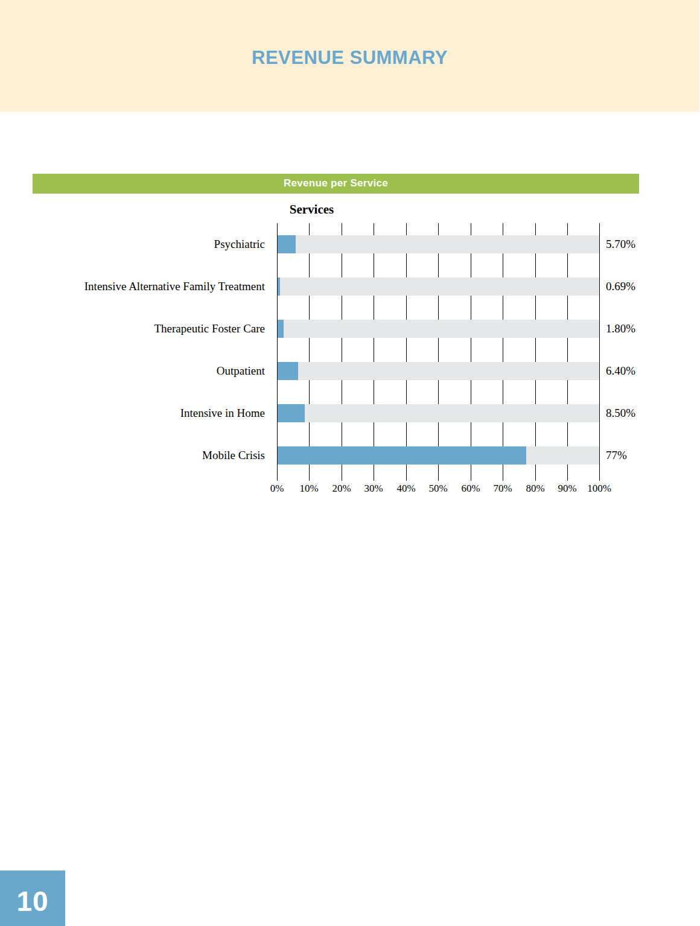REVENUE SUMMARY
Revenue per Service
Services
Psychiatric
5.70%
Intensive Alternative Family Treatment
0.69%
Therapeutic Foster Care
1.80%
Outpatient
6.40%
Intensive in Home
8.50%
Mobile Crisis
77%
0%
10%
20%
30%
40%
50%
60%
70%
80%
90%
100%
10